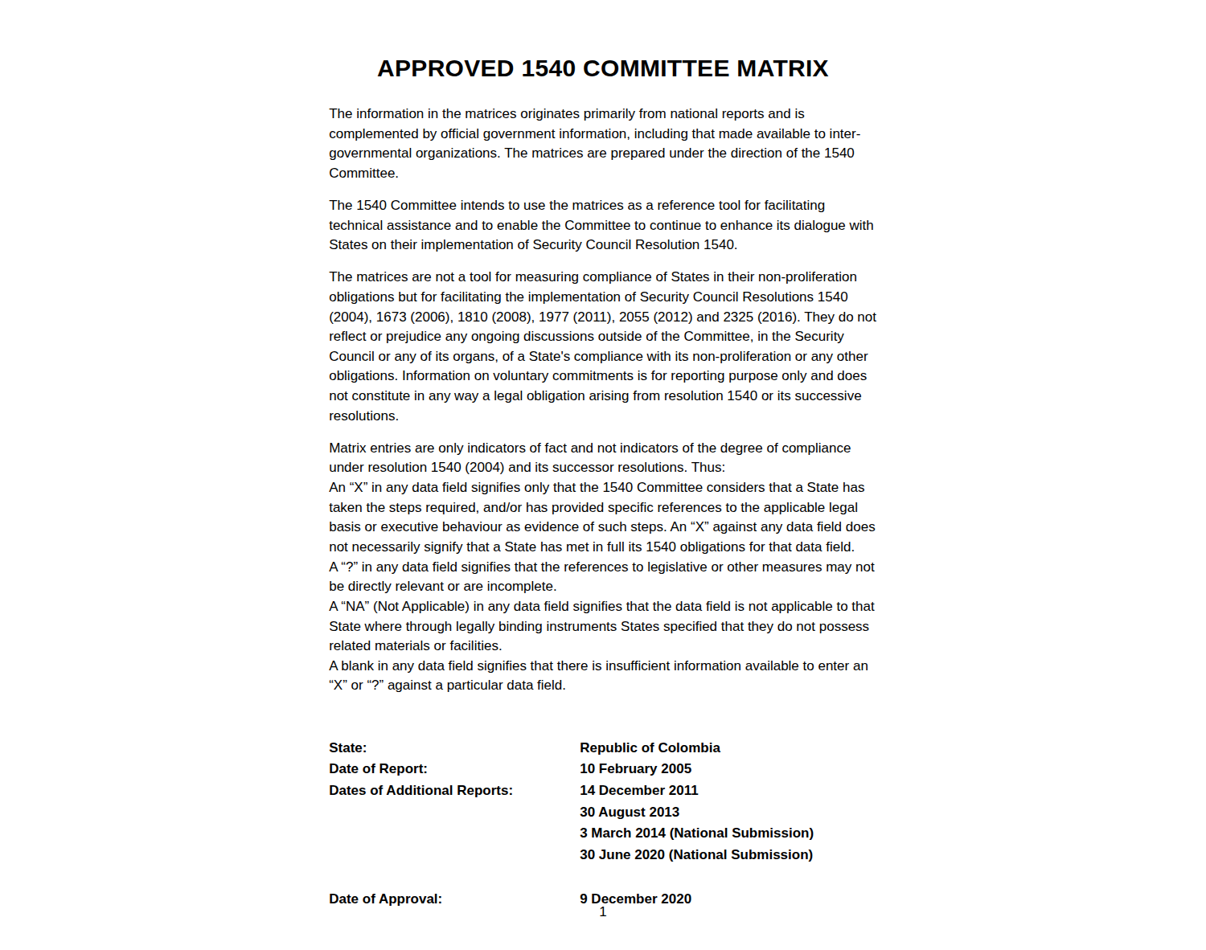APPROVED 1540 COMMITTEE MATRIX
The information in the matrices originates primarily from national reports and is complemented by official government information, including that made available to inter-governmental organizations. The matrices are prepared under the direction of the 1540 Committee.
The 1540 Committee intends to use the matrices as a reference tool for facilitating technical assistance and to enable the Committee to continue to enhance its dialogue with States on their implementation of Security Council Resolution 1540.
The matrices are not a tool for measuring compliance of States in their non-proliferation obligations but for facilitating the implementation of Security Council Resolutions 1540 (2004), 1673 (2006), 1810 (2008), 1977 (2011), 2055 (2012) and 2325 (2016). They do not reflect or prejudice any ongoing discussions outside of the Committee, in the Security Council or any of its organs, of a State's compliance with its non-proliferation or any other obligations. Information on voluntary commitments is for reporting purpose only and does not constitute in any way a legal obligation arising from resolution 1540 or its successive resolutions.
Matrix entries are only indicators of fact and not indicators of the degree of compliance under resolution 1540 (2004) and its successor resolutions. Thus:
An “X” in any data field signifies only that the 1540 Committee considers that a State has taken the steps required, and/or has provided specific references to the applicable legal basis or executive behaviour as evidence of such steps. An “X” against any data field does not necessarily signify that a State has met in full its 1540 obligations for that data field.
A “?” in any data field signifies that the references to legislative or other measures may not be directly relevant or are incomplete.
A “NA” (Not Applicable) in any data field signifies that the data field is not applicable to that State where through legally binding instruments States specified that they do not possess related materials or facilities.
A blank in any data field signifies that there is insufficient information available to enter an “X” or “?” against a particular data field.
| State: | Republic of Colombia |
| Date of Report: | 10 February 2005 |
| Dates of Additional Reports: | 14 December 2011 |
| | 30 August 2013 |
| | 3 March 2014 (National Submission) |
| | 30 June 2020 (National Submission) |
| Date of Approval: | 9 December 2020 |
1